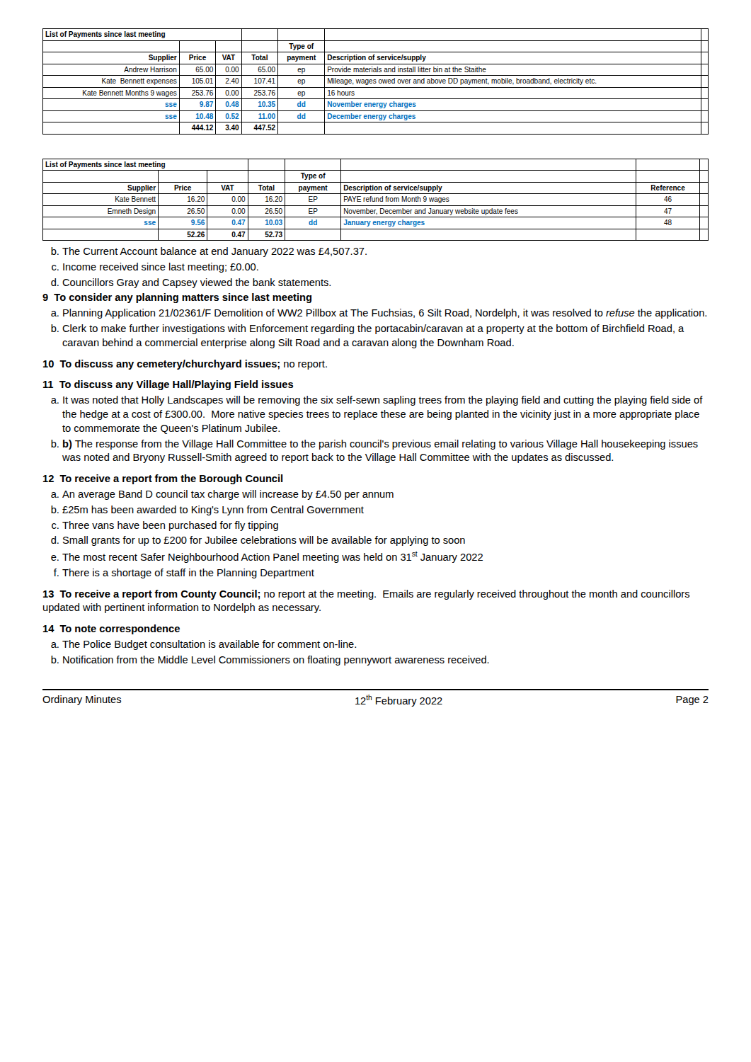| List of Payments since last meeting | | | | |
| | | | | Type of | | |
| Supplier | Price | VAT | Total | payment | Description of service/supply | |
| Andrew Harrison | 65.00 | 0.00 | 65.00 | ep | Provide materials and install litter bin at the Staithe | |
| Kate Bennett expenses | 105.01 | 2.40 | 107.41 | ep | Mileage, wages owed over and above DD payment, mobile, broadband, electricity etc. | |
| Kate Bennett Months 9 wages | 253.76 | 0.00 | 253.76 | ep | 16 hours | |
| sse | 9.87 | 0.48 | 10.35 | dd | November energy charges | |
| sse | 10.48 | 0.52 | 11.00 | dd | December energy charges | |
| | 444.12 | 3.40 | 447.52 | | | |
| List of Payments since last meeting | | | | | |
| | | | | Type of | | | |
| Supplier | Price | VAT | Total | payment | Description of service/supply | Reference | |
| Kate Bennett | 16.20 | 0.00 | 16.20 | EP | PAYE refund from Month 9 wages | 46 | |
| Emneth Design | 26.50 | 0.00 | 26.50 | EP | November, December and January website update fees | 47 | |
| sse | 9.56 | 0.47 | 10.03 | dd | January energy charges | 48 | |
| | 52.26 | 0.47 | 52.73 | | | | |
The Current Account balance at end January 2022 was £4,507.37.
Income received since last meeting; £0.00.
Councillors Gray and Capsey viewed the bank statements.
9 To consider any planning matters since last meeting
Planning Application 21/02361/F Demolition of WW2 Pillbox at The Fuchsias, 6 Silt Road, Nordelph, it was resolved to refuse the application.
Clerk to make further investigations with Enforcement regarding the portacabin/caravan at a property at the bottom of Birchfield Road, a caravan behind a commercial enterprise along Silt Road and a caravan along the Downham Road.
10 To discuss any cemetery/churchyard issues; no report.
11 To discuss any Village Hall/Playing Field issues
It was noted that Holly Landscapes will be removing the six self-sewn sapling trees from the playing field and cutting the playing field side of the hedge at a cost of £300.00. More native species trees to replace these are being planted in the vicinity just in a more appropriate place to commemorate the Queen's Platinum Jubilee.
b) The response from the Village Hall Committee to the parish council's previous email relating to various Village Hall housekeeping issues was noted and Bryony Russell-Smith agreed to report back to the Village Hall Committee with the updates as discussed.
12 To receive a report from the Borough Council
An average Band D council tax charge will increase by £4.50 per annum
£25m has been awarded to King's Lynn from Central Government
Three vans have been purchased for fly tipping
Small grants for up to £200 for Jubilee celebrations will be available for applying to soon
The most recent Safer Neighbourhood Action Panel meeting was held on 31st January 2022
There is a shortage of staff in the Planning Department
13 To receive a report from County Council; no report at the meeting. Emails are regularly received throughout the month and councillors updated with pertinent information to Nordelph as necessary.
14 To note correspondence
The Police Budget consultation is available for comment on-line.
Notification from the Middle Level Commissioners on floating pennywort awareness received.
Ordinary Minutes 12th February 2022 Page 2